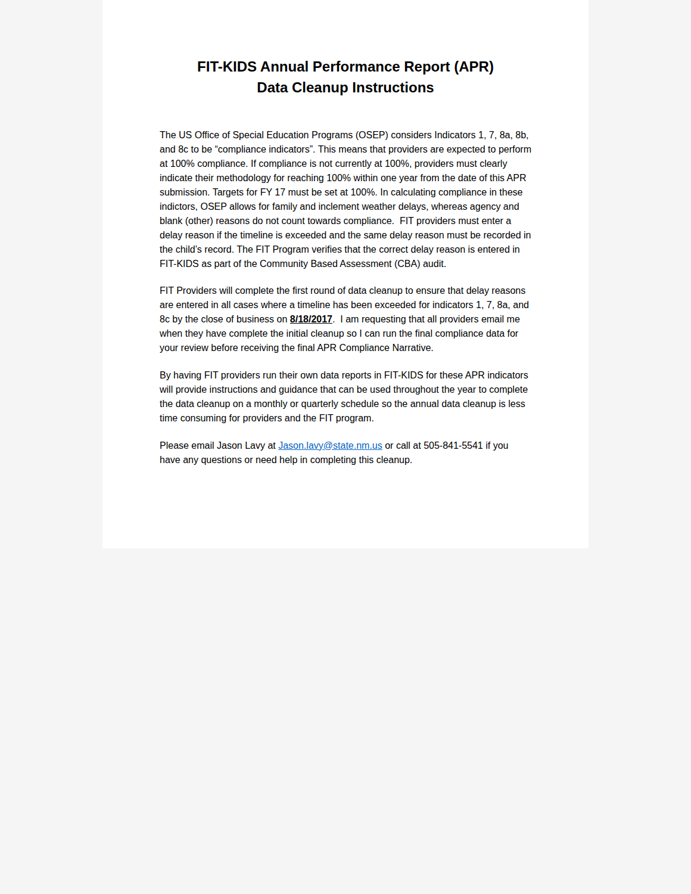FIT-KIDS Annual Performance Report (APR)
Data Cleanup Instructions
The US Office of Special Education Programs (OSEP) considers Indicators 1, 7, 8a, 8b, and 8c to be “compliance indicators”. This means that providers are expected to perform at 100% compliance. If compliance is not currently at 100%, providers must clearly indicate their methodology for reaching 100% within one year from the date of this APR submission. Targets for FY 17 must be set at 100%. In calculating compliance in these indictors, OSEP allows for family and inclement weather delays, whereas agency and blank (other) reasons do not count towards compliance. FIT providers must enter a delay reason if the timeline is exceeded and the same delay reason must be recorded in the child’s record. The FIT Program verifies that the correct delay reason is entered in FIT-KIDS as part of the Community Based Assessment (CBA) audit.
FIT Providers will complete the first round of data cleanup to ensure that delay reasons are entered in all cases where a timeline has been exceeded for indicators 1, 7, 8a, and 8c by the close of business on 8/18/2017. I am requesting that all providers email me when they have complete the initial cleanup so I can run the final compliance data for your review before receiving the final APR Compliance Narrative.
By having FIT providers run their own data reports in FIT-KIDS for these APR indicators will provide instructions and guidance that can be used throughout the year to complete the data cleanup on a monthly or quarterly schedule so the annual data cleanup is less time consuming for providers and the FIT program.
Please email Jason Lavy at Jason.lavy@state.nm.us or call at 505-841-5541 if you have any questions or need help in completing this cleanup.